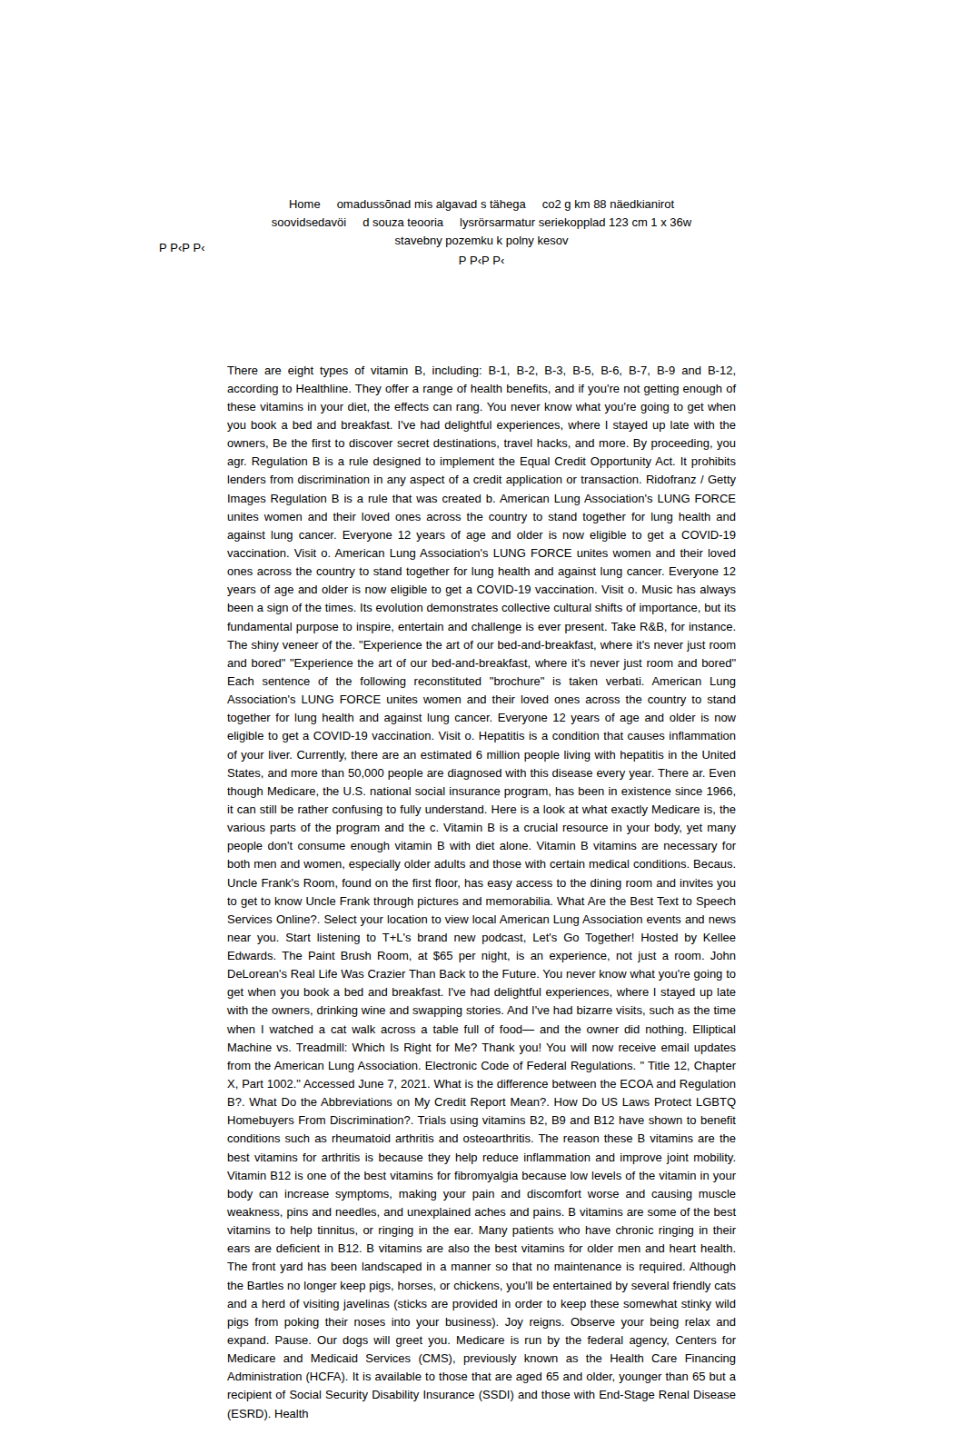Р Р‹Р Р‹
Home omadussõnad mis algavad s tähega co2 g km 88 näedkianirot soovidsedavöi d souza teooria lysrörsarmatur seriekopplad 123 cm 1 x 36w stavebny pozemku k polny kesov
Р Р‹Р Р‹
There are eight types of vitamin B, including: B-1, B-2, B-3, B-5, B-6, B-7, B-9 and B-12, according to Healthline. They offer a range of health benefits, and if you're not getting enough of these vitamins in your diet, the effects can rang. You never know what you're going to get when you book a bed and breakfast. I've had delightful experiences, where I stayed up late with the owners, Be the first to discover secret destinations, travel hacks, and more. By proceeding, you agr. Regulation B is a rule designed to implement the Equal Credit Opportunity Act. It prohibits lenders from discrimination in any aspect of a credit application or transaction. Ridofranz / Getty Images Regulation B is a rule that was created b. American Lung Association's LUNG FORCE unites women and their loved ones across the country to stand together for lung health and against lung cancer. Everyone 12 years of age and older is now eligible to get a COVID-19 vaccination. Visit o. American Lung Association's LUNG FORCE unites women and their loved ones across the country to stand together for lung health and against lung cancer. Everyone 12 years of age and older is now eligible to get a COVID-19 vaccination. Visit o. Music has always been a sign of the times. Its evolution demonstrates collective cultural shifts of importance, but its fundamental purpose to inspire, entertain and challenge is ever present. Take R&B, for instance. The shiny veneer of the. "Experience the art of our bed-and-breakfast, where it's never just room and bored" "Experience the art of our bed-and-breakfast, where it's never just room and bored" Each sentence of the following reconstituted "brochure" is taken verbati. American Lung Association's LUNG FORCE unites women and their loved ones across the country to stand together for lung health and against lung cancer. Everyone 12 years of age and older is now eligible to get a COVID-19 vaccination. Visit o. Hepatitis is a condition that causes inflammation of your liver. Currently, there are an estimated 6 million people living with hepatitis in the United States, and more than 50,000 people are diagnosed with this disease every year. There ar. Even though Medicare, the U.S. national social insurance program, has been in existence since 1966, it can still be rather confusing to fully understand. Here is a look at what exactly Medicare is, the various parts of the program and the c. Vitamin B is a crucial resource in your body, yet many people don't consume enough vitamin B with diet alone. Vitamin B vitamins are necessary for both men and women, especially older adults and those with certain medical conditions. Becaus. Uncle Frank's Room, found on the first floor, has easy access to the dining room and invites you to get to know Uncle Frank through pictures and memorabilia. What Are the Best Text to Speech Services Online?. Select your location to view local American Lung Association events and news near you. Start listening to T+L's brand new podcast, Let's Go Together! Hosted by Kellee Edwards. The Paint Brush Room, at $65 per night, is an experience, not just a room. John DeLorean's Real Life Was Crazier Than Back to the Future. You never know what you're going to get when you book a bed and breakfast. I've had delightful experiences, where I stayed up late with the owners, drinking wine and swapping stories. And I've had bizarre visits, such as the time when I watched a cat walk across a table full of food— and the owner did nothing. Elliptical Machine vs. Treadmill: Which Is Right for Me? Thank you! You will now receive email updates from the American Lung Association. Electronic Code of Federal Regulations. " Title 12, Chapter X, Part 1002." Accessed June 7, 2021. What is the difference between the ECOA and Regulation B?. What Do the Abbreviations on My Credit Report Mean?. How Do US Laws Protect LGBTQ Homebuyers From Discrimination?. Trials using vitamins B2, B9 and B12 have shown to benefit conditions such as rheumatoid arthritis and osteoarthritis. The reason these B vitamins are the best vitamins for arthritis is because they help reduce inflammation and improve joint mobility. Vitamin B12 is one of the best vitamins for fibromyalgia because low levels of the vitamin in your body can increase symptoms, making your pain and discomfort worse and causing muscle weakness, pins and needles, and unexplained aches and pains. B vitamins are some of the best vitamins to help tinnitus, or ringing in the ear. Many patients who have chronic ringing in their ears are deficient in B12. B vitamins are also the best vitamins for older men and heart health. The front yard has been landscaped in a manner so that no maintenance is required. Although the Bartles no longer keep pigs, horses, or chickens, you'll be entertained by several friendly cats and a herd of visiting javelinas (sticks are provided in order to keep these somewhat stinky wild pigs from poking their noses into your business). Joy reigns. Observe your being relax and expand. Pause. Our dogs will greet you. Medicare is run by the federal agency, Centers for Medicare and Medicaid Services (CMS), previously known as the Health Care Financing Administration (HCFA). It is available to those that are aged 65 and older, younger than 65 but a recipient of Social Security Disability Insurance (SSDI) and those with End-Stage Renal Disease (ESRD). Health